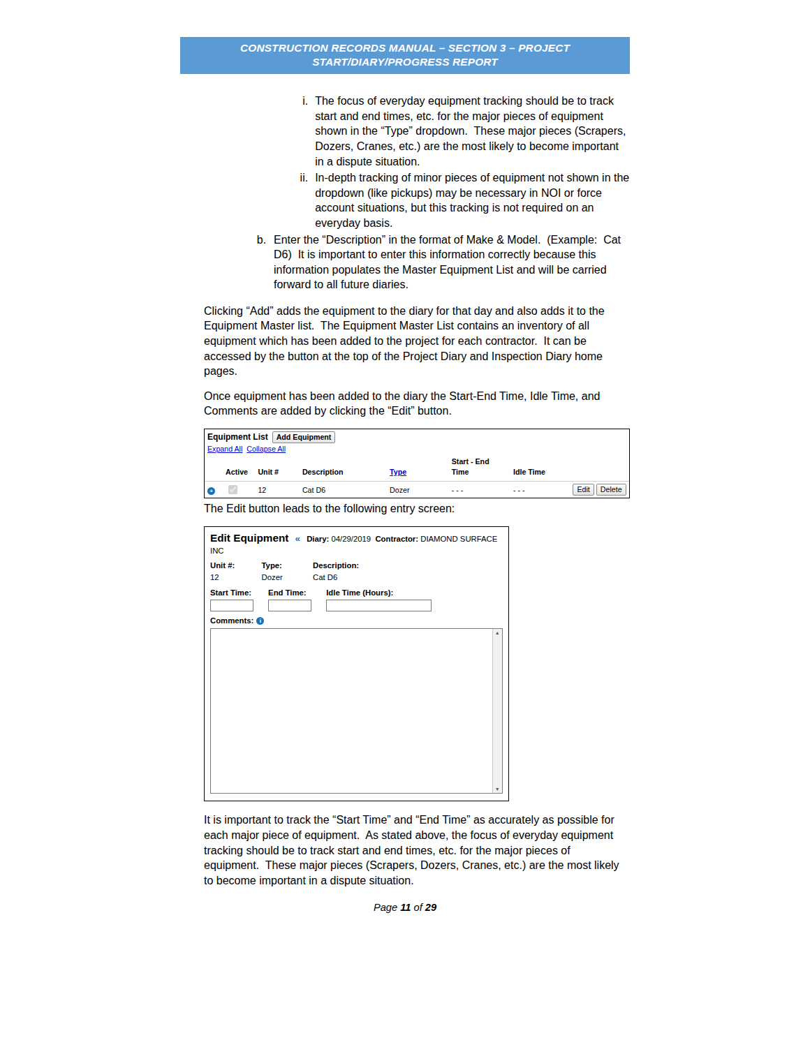CONSTRUCTION RECORDS MANUAL – SECTION 3 – PROJECT START/DIARY/PROGRESS REPORT
The focus of everyday equipment tracking should be to track start and end times, etc. for the major pieces of equipment shown in the “Type” dropdown. These major pieces (Scrapers, Dozers, Cranes, etc.) are the most likely to become important in a dispute situation.
In-depth tracking of minor pieces of equipment not shown in the dropdown (like pickups) may be necessary in NOI or force account situations, but this tracking is not required on an everyday basis.
Enter the “Description” in the format of Make & Model. (Example: Cat D6) It is important to enter this information correctly because this information populates the Master Equipment List and will be carried forward to all future diaries.
Clicking “Add” adds the equipment to the diary for that day and also adds it to the Equipment Master list. The Equipment Master List contains an inventory of all equipment which has been added to the project for each contractor. It can be accessed by the button at the top of the Project Diary and Inspection Diary home pages.
Once equipment has been added to the diary the Start-End Time, Idle Time, and Comments are added by clicking the “Edit” button.
Equipment List Add Equipment
Expand All Collapse All
| | Active | Unit # | Description | Type | Start - End Time | Idle Time | |
| --- | --- | --- | --- | --- | --- | --- | --- |
| + | | 12 | Cat D6 | Dozer | - - - | - - - | Edit Delete |
The Edit button leads to the following entry screen:
Edit Equipment « Diary: 04/29/2019 Contractor: DIAMOND SURFACE INC
Unit #:
Type:
Description:
12
Dozer
Cat D6
Start Time:
End Time:
Idle Time (Hours):
Comments: i
▲ ▼
It is important to track the “Start Time” and “End Time” as accurately as possible for each major piece of equipment. As stated above, the focus of everyday equipment tracking should be to track start and end times, etc. for the major pieces of equipment. These major pieces (Scrapers, Dozers, Cranes, etc.) are the most likely to become important in a dispute situation.
Page 11 of 29